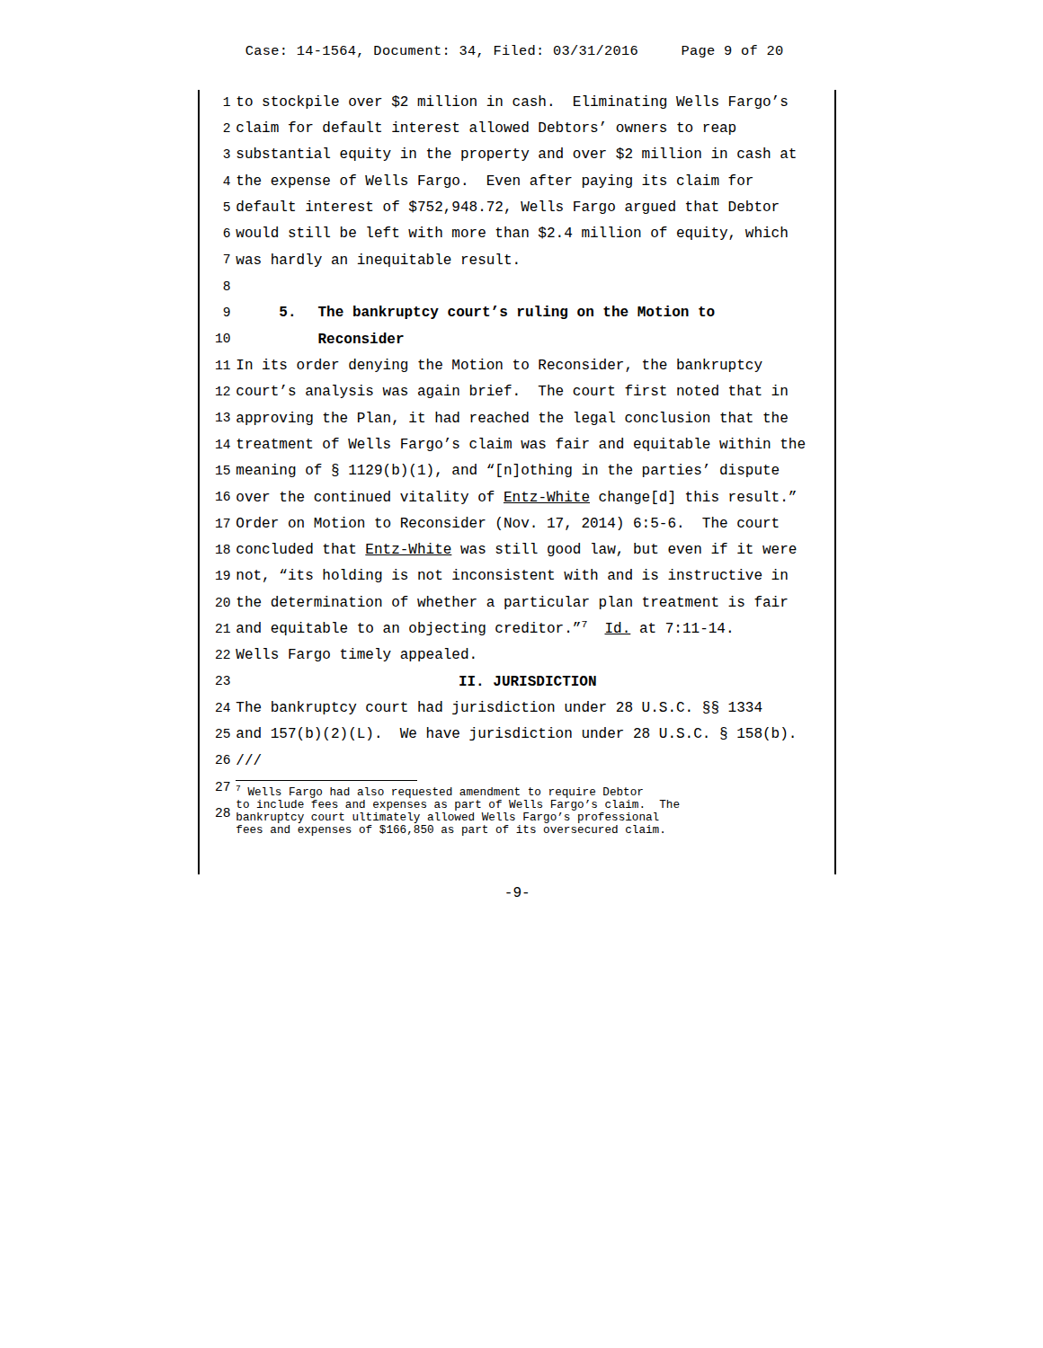Case: 14-1564, Document: 34, Filed: 03/31/2016 Page 9 of 20
1
2
3
4
5
6
7
8
9
10
11
12
13
14
15
16
17
18
19
20
21
22
23
24
25
26
27
28
to stockpile over $2 million in cash. Eliminating Wells Fargo’s
claim for default interest allowed Debtors’ owners to reap
substantial equity in the property and over $2 million in cash at
the expense of Wells Fargo. Even after paying its claim for
default interest of $752,948.72, Wells Fargo argued that Debtor
would still be left with more than $2.4 million of equity, which
was hardly an inequitable result.
5.
The bankruptcy court’s ruling on the Motion to
Reconsider
In its order denying the Motion to Reconsider, the bankruptcy
court’s analysis was again brief. The court first noted that in
approving the Plan, it had reached the legal conclusion that the
treatment of Wells Fargo’s claim was fair and equitable within the
meaning of § 1129(b)(1), and “[n]othing in the parties’ dispute
over the continued vitality of Entz-White change[d] this result.”
Order on Motion to Reconsider (Nov. 17, 2014) 6:5-6. The court
concluded that Entz-White was still good law, but even if it were
not, “its holding is not inconsistent with and is instructive in
the determination of whether a particular plan treatment is fair
and equitable to an objecting creditor.”7 Id. at 7:11-14.
Wells Fargo timely appealed.
II. JURISDICTION
The bankruptcy court had jurisdiction under 28 U.S.C. §§ 1334
and 157(b)(2)(L). We have jurisdiction under 28 U.S.C. § 158(b).
///
7 Wells Fargo had also requested amendment to require Debtor
to include fees and expenses as part of Wells Fargo’s claim. The
bankruptcy court ultimately allowed Wells Fargo’s professional
fees and expenses of $166,850 as part of its oversecured claim.
-9-